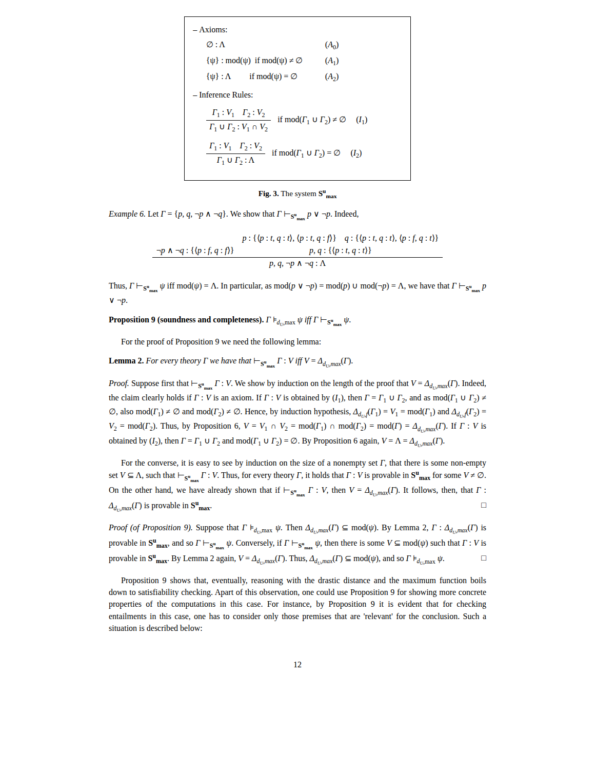Axioms:
∅ : Λ(A 0)
{ψ} : mod(ψ) if mod(ψ) ≠ ∅(A 1)
{ψ} : Λ if mod(ψ) = ∅(A 2)
Inference Rules:
Γ 1 : V 1 Γ 2 : V 2 Γ 1 ∪ Γ 2 : V 1 ∩ V 2 if mod(Γ 1 ∪ Γ 2) ≠ ∅ (I 1)
Γ 1 : V 1 Γ 2 : V 2 Γ 1 ∪ Γ 2 : Λ if mod(Γ 1 ∪ Γ 2) = ∅ (I 2)
Fig. 3. The system Sumax
Example 6. Let Γ = {p, q, ¬p ∧ ¬q}. We show that Γ ⊢Sumax p ∨ ¬p. Indeed,
| | p : {⟨ p : t , q : t ⟩, ⟨ p : t , q : f ⟩} | q : {⟨ p : t , q : t ⟩, ⟨ p : f , q : t ⟩} |
| ¬ p ∧ ¬ q : {⟨ p : f , q : f ⟩} | p , q : {⟨ p : t , q : t ⟩} |
| p , q , ¬ p ∧ ¬ q : Λ |
Thus, Γ ⊢Sumax ψ iff mod(ψ) = Λ. In particular, as mod(p ∨ ¬p) = mod(p) ∪ mod(¬p) = Λ, we have that Γ ⊢Sumax p ∨ ¬p.
Proposition 9 (soundness and completeness). Γ ⊧dU,max ψ iff Γ ⊢Sumax ψ.
For the proof of Proposition 9 we need the following lemma:
Lemma 2. For every theory Γ we have that ⊢Sumax Γ : V iff V = ΔdU,max(Γ).
Proof. Suppose first that ⊢Sumax Γ : V. We show by induction on the length of the proof that V = ΔdU,max(Γ). Indeed, the claim clearly holds if Γ : V is an axiom. If Γ : V is obtained by (I 1), then Γ = Γ 1 ∪ Γ 2, and as mod(Γ 1 ∪ Γ 2) ≠ ∅, also mod(Γ 1) ≠ ∅ and mod(Γ 2) ≠ ∅. Hence, by induction hypothesis, ΔdU,f(Γ 1) = V 1 = mod(Γ 1) and ΔdU,f(Γ 2) = V 2 = mod(Γ 2). Thus, by Proposition 6, V = V 1 ∩ V 2 = mod(Γ 1) ∩ mod(Γ 2) = mod(Γ) = ΔdU,max(Γ). If Γ : V is obtained by (I 2), then Γ = Γ 1 ∪ Γ 2 and mod(Γ 1 ∪ Γ 2) = ∅. By Proposition 6 again, V = Λ = ΔdU,max(Γ).
For the converse, it is easy to see by induction on the size of a nonempty set Γ, that there is some non-empty set V ⊆ Λ, such that ⊢Sumax Γ : V. Thus, for every theory Γ, it holds that Γ : V is provable in Sumax for some V ≠ ∅. On the other hand, we have already shown that if ⊢Sumax Γ : V, then V = ΔdU,max(Γ). It follows, then, that Γ : ΔdU,max(Γ) is provable in Sumax.□
Proof (of Proposition 9). Suppose that Γ ⊧dU,max ψ. Then ΔdU,max(Γ) ⊆ mod(ψ). By Lemma 2, Γ : ΔdU,max(Γ) is provable in Sumax, and so Γ ⊢Sumax ψ. Conversely, if Γ ⊢Sumax ψ, then there is some V ⊆ mod(ψ) such that Γ : V is provable in Sumax. By Lemma 2 again, V = ΔdU,max(Γ). Thus, ΔdU,max(Γ) ⊆ mod(ψ), and so Γ ⊧dU,max ψ.□
Proposition 9 shows that, eventually, reasoning with the drastic distance and the maximum function boils down to satisfiability checking. Apart of this observation, one could use Proposition 9 for showing more concrete properties of the computations in this case. For instance, by Proposition 9 it is evident that for checking entailments in this case, one has to consider only those premises that are 'relevant' for the conclusion. Such a situation is described below:
12